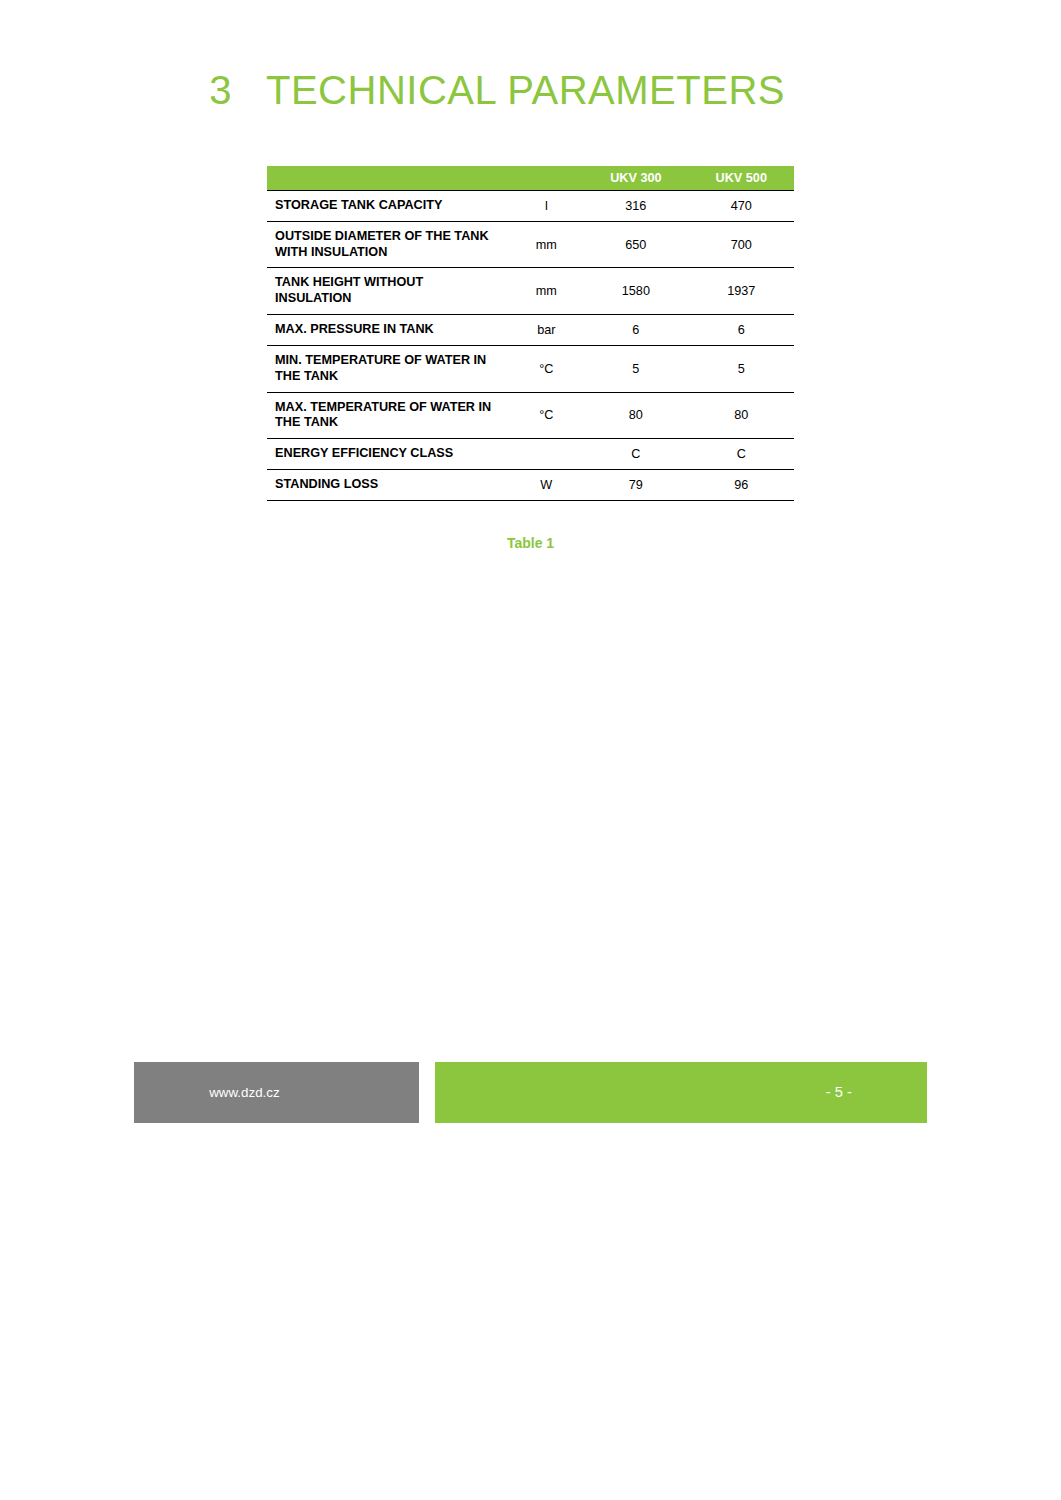3 TECHNICAL PARAMETERS
| | | UKV 300 | UKV 500 |
| --- | --- | --- | --- |
| Storage tank capacity | l | 316 | 470 |
| Outside diameter of the tank with insulation | mm | 650 | 700 |
| Tank height without insulation | mm | 1580 | 1937 |
| Max. pressure in tank | bar | 6 | 6 |
| Min. temperature of water in the tank | °C | 5 | 5 |
| Max. temperature of water in the tank | °C | 80 | 80 |
| Energy efficiency class | | C | C |
| Standing loss | W | 79 | 96 |
Table 1
www.dzd.cz
- 5 -